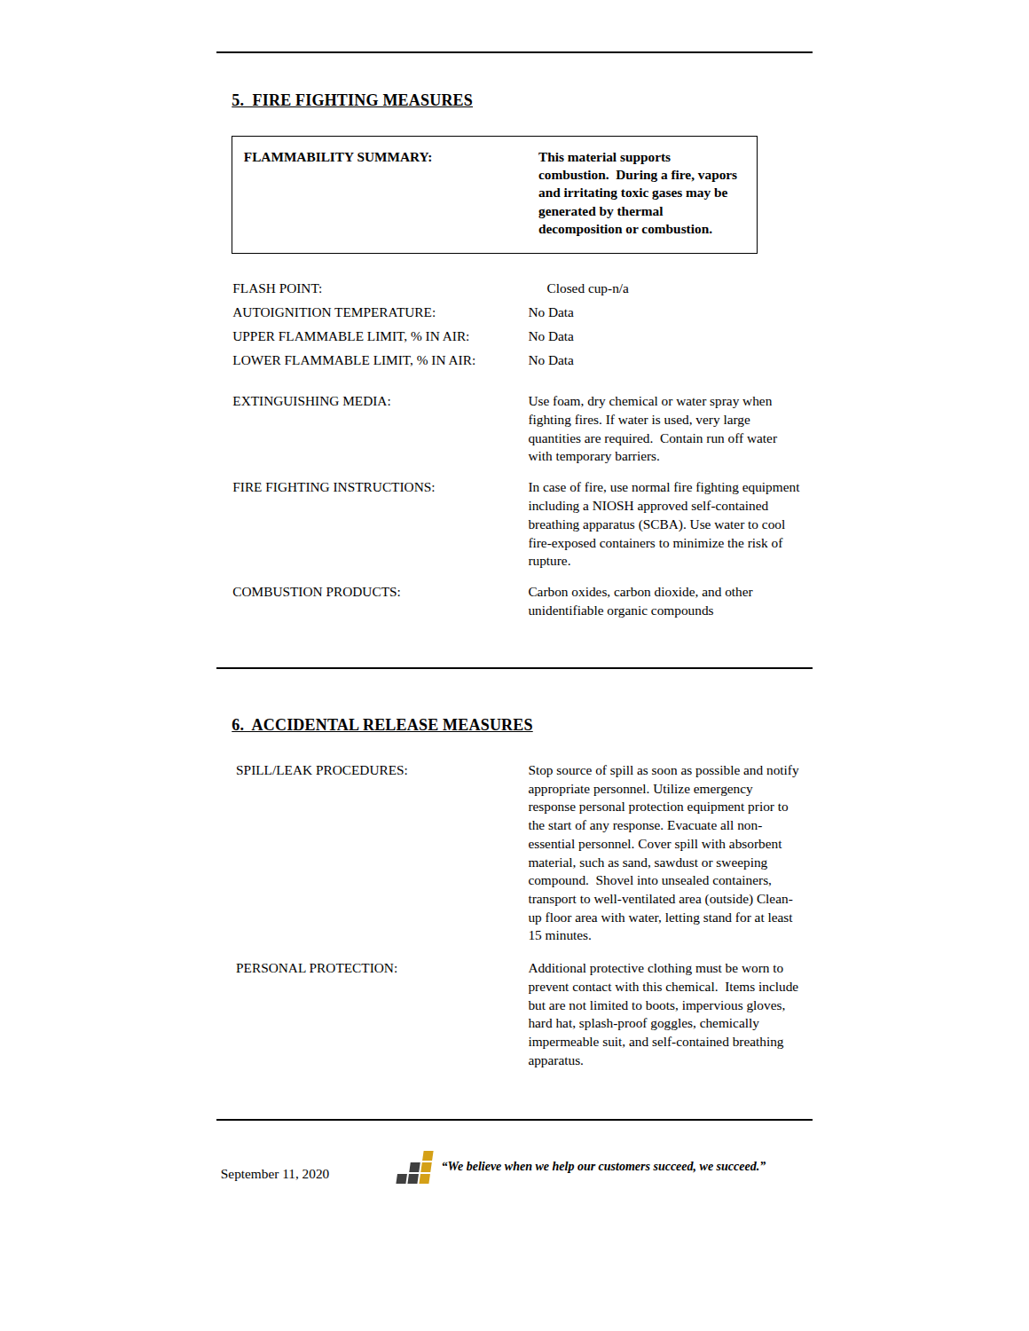5. FIRE FIGHTING MEASURES
| FLAMMABILITY SUMMARY: | This material supports combustion. During a fire, vapors and irritating toxic gases may be generated by thermal decomposition or combustion. |
| FLASH POINT: | Closed cup-n/a |
| AUTOIGNITION TEMPERATURE: | No Data |
| UPPER FLAMMABLE LIMIT, % IN AIR: | No Data |
| LOWER FLAMMABLE LIMIT, % IN AIR: | No Data |
| EXTINGUISHING MEDIA: | Use foam, dry chemical or water spray when fighting fires. If water is used, very large quantities are required. Contain run off water with temporary barriers. |
| FIRE FIGHTING INSTRUCTIONS: | In case of fire, use normal fire fighting equipment including a NIOSH approved self-contained breathing apparatus (SCBA). Use water to cool fire-exposed containers to minimize the risk of rupture. |
| COMBUSTION PRODUCTS: | Carbon oxides, carbon dioxide, and other unidentifiable organic compounds |
6. ACCIDENTAL RELEASE MEASURES
| SPILL/LEAK PROCEDURES: | Stop source of spill as soon as possible and notify appropriate personnel. Utilize emergency response personal protection equipment prior to the start of any response. Evacuate all non-essential personnel. Cover spill with absorbent material, such as sand, sawdust or sweeping compound. Shovel into unsealed containers, transport to well-ventilated area (outside) Clean-up floor area with water, letting stand for at least 15 minutes. |
| PERSONAL PROTECTION: | Additional protective clothing must be worn to prevent contact with this chemical. Items include but are not limited to boots, impervious gloves, hard hat, splash-proof goggles, chemically impermeable suit, and self-contained breathing apparatus. |
September 11, 2020
“We believe when we help our customers succeed, we succeed.”